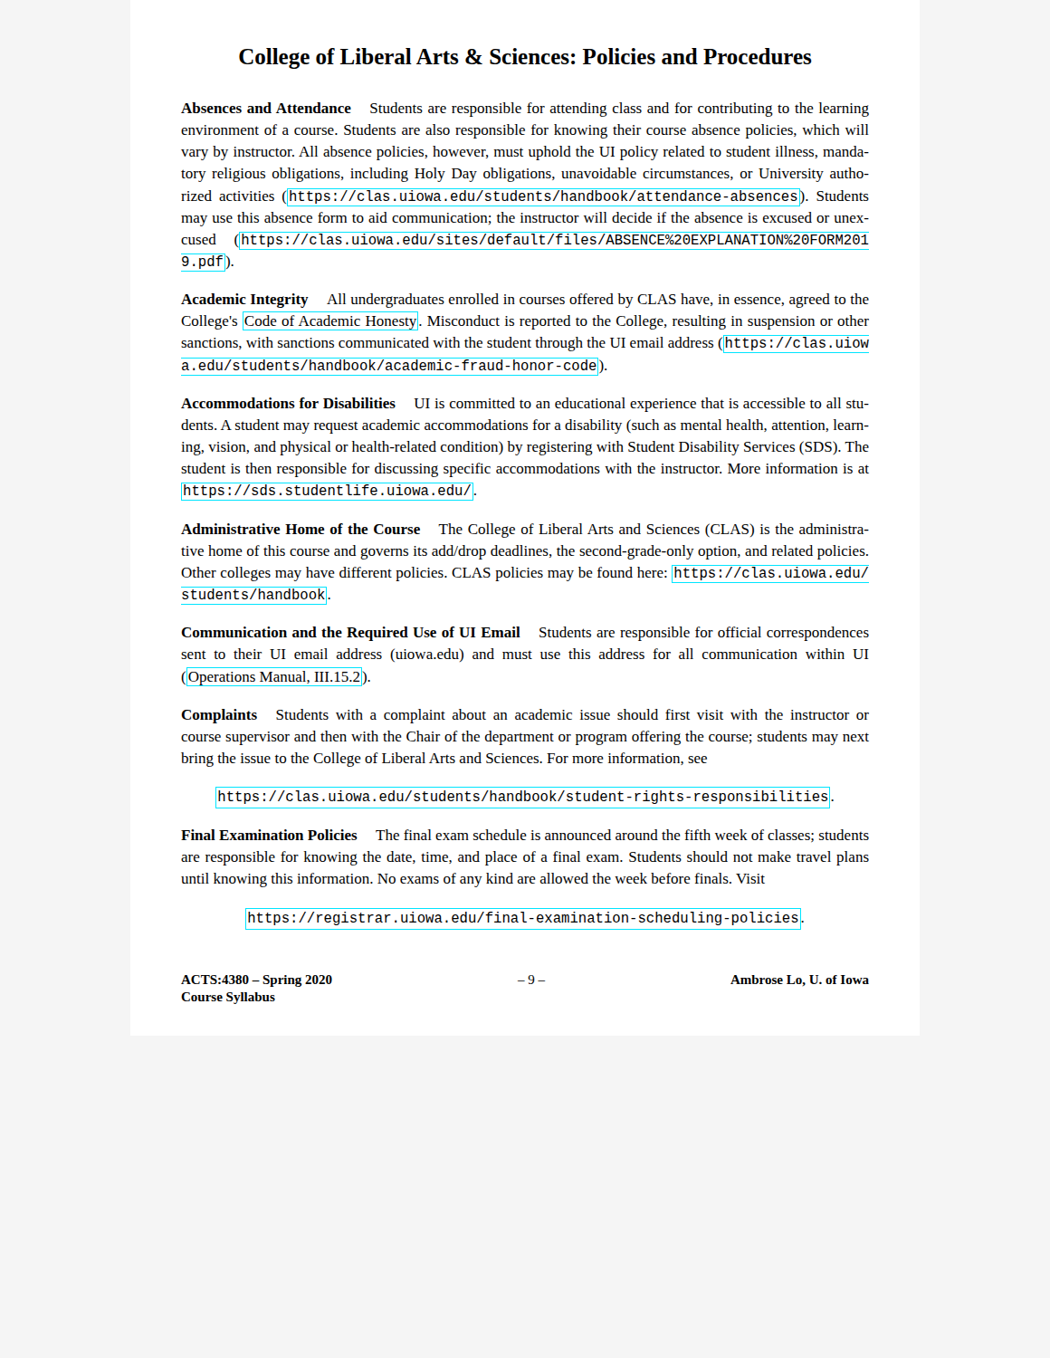College of Liberal Arts & Sciences: Policies and Procedures
Absences and Attendance Students are responsible for attending class and for contributing to the learning environment of a course. Students are also responsible for knowing their course absence policies, which will vary by instructor. All absence policies, however, must uphold the UI policy related to student illness, mandatory religious obligations, including Holy Day obligations, unavoidable circumstances, or University authorized activities (https://clas.uiowa.edu/students/handbook/attendance-absences). Students may use this absence form to aid communication; the instructor will decide if the absence is excused or unexcused (https://clas.uiowa.edu/sites/default/files/ABSENCE%20EXPLANATION%20FORM2019.pdf).
Academic Integrity All undergraduates enrolled in courses offered by CLAS have, in essence, agreed to the College's Code of Academic Honesty. Misconduct is reported to the College, resulting in suspension or other sanctions, with sanctions communicated with the student through the UI email address (https://clas.uiowa.edu/students/handbook/academic-fraud-honor-code).
Accommodations for Disabilities UI is committed to an educational experience that is accessible to all students. A student may request academic accommodations for a disability (such as mental health, attention, learning, vision, and physical or health-related condition) by registering with Student Disability Services (SDS). The student is then responsible for discussing specific accommodations with the instructor. More information is at https://sds.studentlife.uiowa.edu/.
Administrative Home of the Course The College of Liberal Arts and Sciences (CLAS) is the administrative home of this course and governs its add/drop deadlines, the second-grade-only option, and related policies. Other colleges may have different policies. CLAS policies may be found here: https://clas.uiowa.edu/students/handbook.
Communication and the Required Use of UI Email Students are responsible for official correspondences sent to their UI email address (uiowa.edu) and must use this address for all communication within UI (Operations Manual, III.15.2).
Complaints Students with a complaint about an academic issue should first visit with the instructor or course supervisor and then with the Chair of the department or program offering the course; students may next bring the issue to the College of Liberal Arts and Sciences. For more information, see
https://clas.uiowa.edu/students/handbook/student-rights-responsibilities.
Final Examination Policies The final exam schedule is announced around the fifth week of classes; students are responsible for knowing the date, time, and place of a final exam. Students should not make travel plans until knowing this information. No exams of any kind are allowed the week before finals. Visit
https://registrar.uiowa.edu/final-examination-scheduling-policies.
ACTS:4380 – Spring 2020
Course Syllabus
– 9 –
Ambrose Lo, U. of Iowa